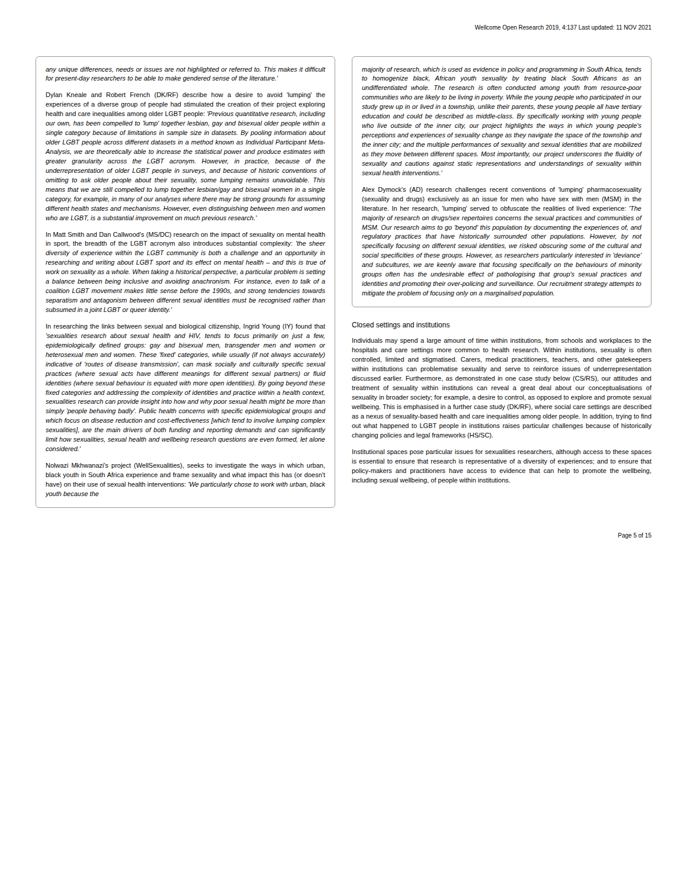Wellcome Open Research 2019, 4:137 Last updated: 11 NOV 2021
any unique differences, needs or issues are not highlighted or referred to. This makes it difficult for present-day researchers to be able to make gendered sense of the literature.'
Dylan Kneale and Robert French (DK/RF) describe how a desire to avoid 'lumping' the experiences of a diverse group of people had stimulated the creation of their project exploring health and care inequalities among older LGBT people: 'Previous quantitative research, including our own, has been compelled to 'lump' together lesbian, gay and bisexual older people within a single category because of limitations in sample size in datasets. By pooling information about older LGBT people across different datasets in a method known as Individual Participant Meta-Analysis, we are theoretically able to increase the statistical power and produce estimates with greater granularity across the LGBT acronym. However, in practice, because of the underrepresentation of older LGBT people in surveys, and because of historic conventions of omitting to ask older people about their sexuality, some lumping remains unavoidable. This means that we are still compelled to lump together lesbian/gay and bisexual women in a single category, for example, in many of our analyses where there may be strong grounds for assuming different health states and mechanisms. However, even distinguishing between men and women who are LGBT, is a substantial improvement on much previous research.'
In Matt Smith and Dan Callwood's (MS/DC) research on the impact of sexuality on mental health in sport, the breadth of the LGBT acronym also introduces substantial complexity: 'the sheer diversity of experience within the LGBT community is both a challenge and an opportunity in researching and writing about LGBT sport and its effect on mental health – and this is true of work on sexuality as a whole. When taking a historical perspective, a particular problem is setting a balance between being inclusive and avoiding anachronism. For instance, even to talk of a coalition LGBT movement makes little sense before the 1990s, and strong tendencies towards separatism and antagonism between different sexual identities must be recognised rather than subsumed in a joint LGBT or queer identity.'
In researching the links between sexual and biological citizenship, Ingrid Young (IY) found that 'sexualities research about sexual health and HIV, tends to focus primarily on just a few, epidemiologically defined groups: gay and bisexual men, transgender men and women or heterosexual men and women. These 'fixed' categories, while usually (if not always accurately) indicative of 'routes of disease transmission', can mask socially and culturally specific sexual practices (where sexual acts have different meanings for different sexual partners) or fluid identities (where sexual behaviour is equated with more open identities). By going beyond these fixed categories and addressing the complexity of identities and practice within a health context, sexualities research can provide insight into how and why poor sexual health might be more than simply 'people behaving badly'. Public health concerns with specific epidemiological groups and which focus on disease reduction and cost-effectiveness [which tend to involve lumping complex sexualities], are the main drivers of both funding and reporting demands and can significantly limit how sexualities, sexual health and wellbeing research questions are even formed, let alone considered.'
Nolwazi Mkhwanazi's project (WellSexualities), seeks to investigate the ways in which urban, black youth in South Africa experience and frame sexuality and what impact this has (or doesn't have) on their use of sexual health interventions: 'We particularly chose to work with urban, black youth because the
majority of research, which is used as evidence in policy and programming in South Africa, tends to homogenize black, African youth sexuality by treating black South Africans as an undifferentiated whole. The research is often conducted among youth from resource-poor communities who are likely to be living in poverty. While the young people who participated in our study grew up in or lived in a township, unlike their parents, these young people all have tertiary education and could be described as middle-class. By specifically working with young people who live outside of the inner city, our project highlights the ways in which young people's perceptions and experiences of sexuality change as they navigate the space of the township and the inner city; and the multiple performances of sexuality and sexual identities that are mobilized as they move between different spaces. Most importantly, our project underscores the fluidity of sexuality and cautions against static representations and understandings of sexuality within sexual health interventions.'
Alex Dymock's (AD) research challenges recent conventions of 'lumping' pharmacosexuality (sexuality and drugs) exclusively as an issue for men who have sex with men (MSM) in the literature. In her research, 'lumping' served to obfuscate the realities of lived experience: 'The majority of research on drugs/sex repertoires concerns the sexual practices and communities of MSM. Our research aims to go 'beyond' this population by documenting the experiences of, and regulatory practices that have historically surrounded other populations. However, by not specifically focusing on different sexual identities, we risked obscuring some of the cultural and social specificities of these groups. However, as researchers particularly interested in 'deviance' and subcultures, we are keenly aware that focusing specifically on the behaviours of minority groups often has the undesirable effect of pathologising that group's sexual practices and identities and promoting their over-policing and surveillance. Our recruitment strategy attempts to mitigate the problem of focusing only on a marginalised population.
Closed settings and institutions
Individuals may spend a large amount of time within institutions, from schools and workplaces to the hospitals and care settings more common to health research. Within institutions, sexuality is often controlled, limited and stigmatised. Carers, medical practitioners, teachers, and other gatekeepers within institutions can problematise sexuality and serve to reinforce issues of underrepresentation discussed earlier. Furthermore, as demonstrated in one case study below (CS/RS), our attitudes and treatment of sexuality within institutions can reveal a great deal about our conceptualisations of sexuality in broader society; for example, a desire to control, as opposed to explore and promote sexual wellbeing. This is emphasised in a further case study (DK/RF), where social care settings are described as a nexus of sexuality-based health and care inequalities among older people. In addition, trying to find out what happened to LGBT people in institutions raises particular challenges because of historically changing policies and legal frameworks (HS/SC).
Institutional spaces pose particular issues for sexualities researchers, although access to these spaces is essential to ensure that research is representative of a diversity of experiences; and to ensure that policy-makers and practitioners have access to evidence that can help to promote the wellbeing, including sexual wellbeing, of people within institutions.
Page 5 of 15